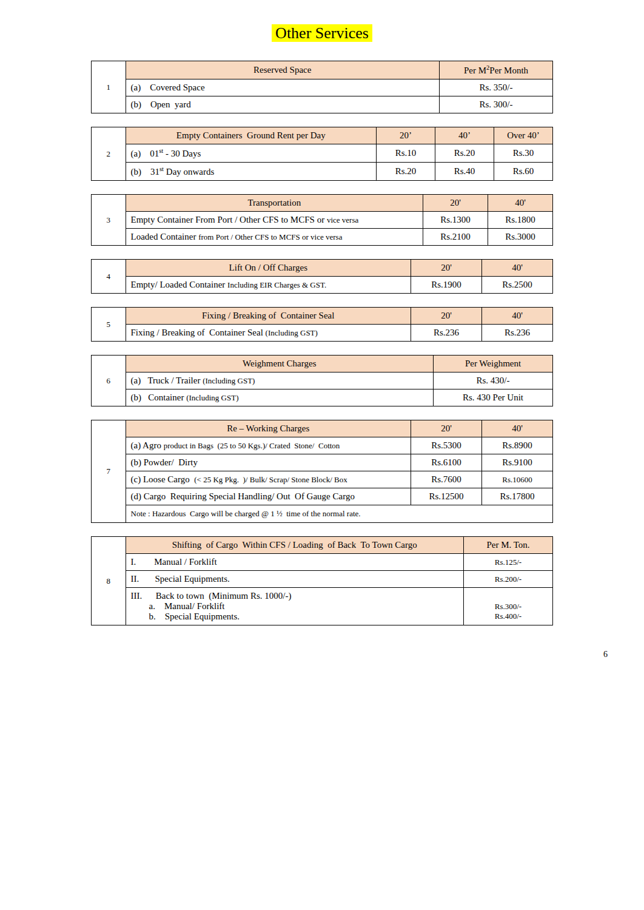Other Services
1
| Reserved Space | Per M 2 Per Month |
| (a) Covered Space | Rs. 350/- |
| (b) Open yard | Rs. 300/- |
2
| Empty Containers Ground Rent per Day | 20’ | 40’ | Over 40’ |
| (a) 01 st - 30 Days | Rs.10 | Rs.20 | Rs.30 |
| (b) 31 st Day onwards | Rs.20 | Rs.40 | Rs.60 |
3
| Transportation | 20' | 40' |
| Empty Container From Port / Other CFS to MCFS or vice versa | Rs.1300 | Rs.1800 |
| Loaded Container from Port / Other CFS to MCFS or vice versa | Rs.2100 | Rs.3000 |
4
| Lift On / Off Charges | 20' | 40' |
| Empty/ Loaded Container Including EIR Charges & GST. | Rs.1900 | Rs.2500 |
5
| Fixing / Breaking of Container Seal | 20' | 40' |
| Fixing / Breaking of Container Seal (Including GST) | Rs.236 | Rs.236 |
6
| Weighment Charges | Per Weighment |
| (a) Truck / Trailer (Including GST) | Rs. 430/- |
| (b) Container (Including GST) | Rs. 430 Per Unit |
7
| Re – Working Charges | 20' | 40' |
| (a) Agro product in Bags (25 to 50 Kgs.)/ Crated Stone/ Cotton | Rs.5300 | Rs.8900 |
| (b) Powder/ Dirty | Rs.6100 | Rs.9100 |
| (c) Loose Cargo (< 25 Kg Pkg. )/ Bulk/ Scrap/ Stone Block/ Box | Rs.7600 | Rs.10600 |
| (d) Cargo Requiring Special Handling/ Out Of Gauge Cargo | Rs.12500 | Rs.17800 |
| Note : Hazardous Cargo will be charged @ 1 ½ time of the normal rate. |
8
| Shifting of Cargo Within CFS / Loading of Back To Town Cargo | Per M. Ton. |
| I. Manual / Forklift | Rs.125/- |
| II. Special Equipments. | Rs.200/- |
| III. Back to town (Minimum Rs. 1000/-) a. Manual/ Forklift b. Special Equipments. | Rs.300/- Rs.400/- |
6